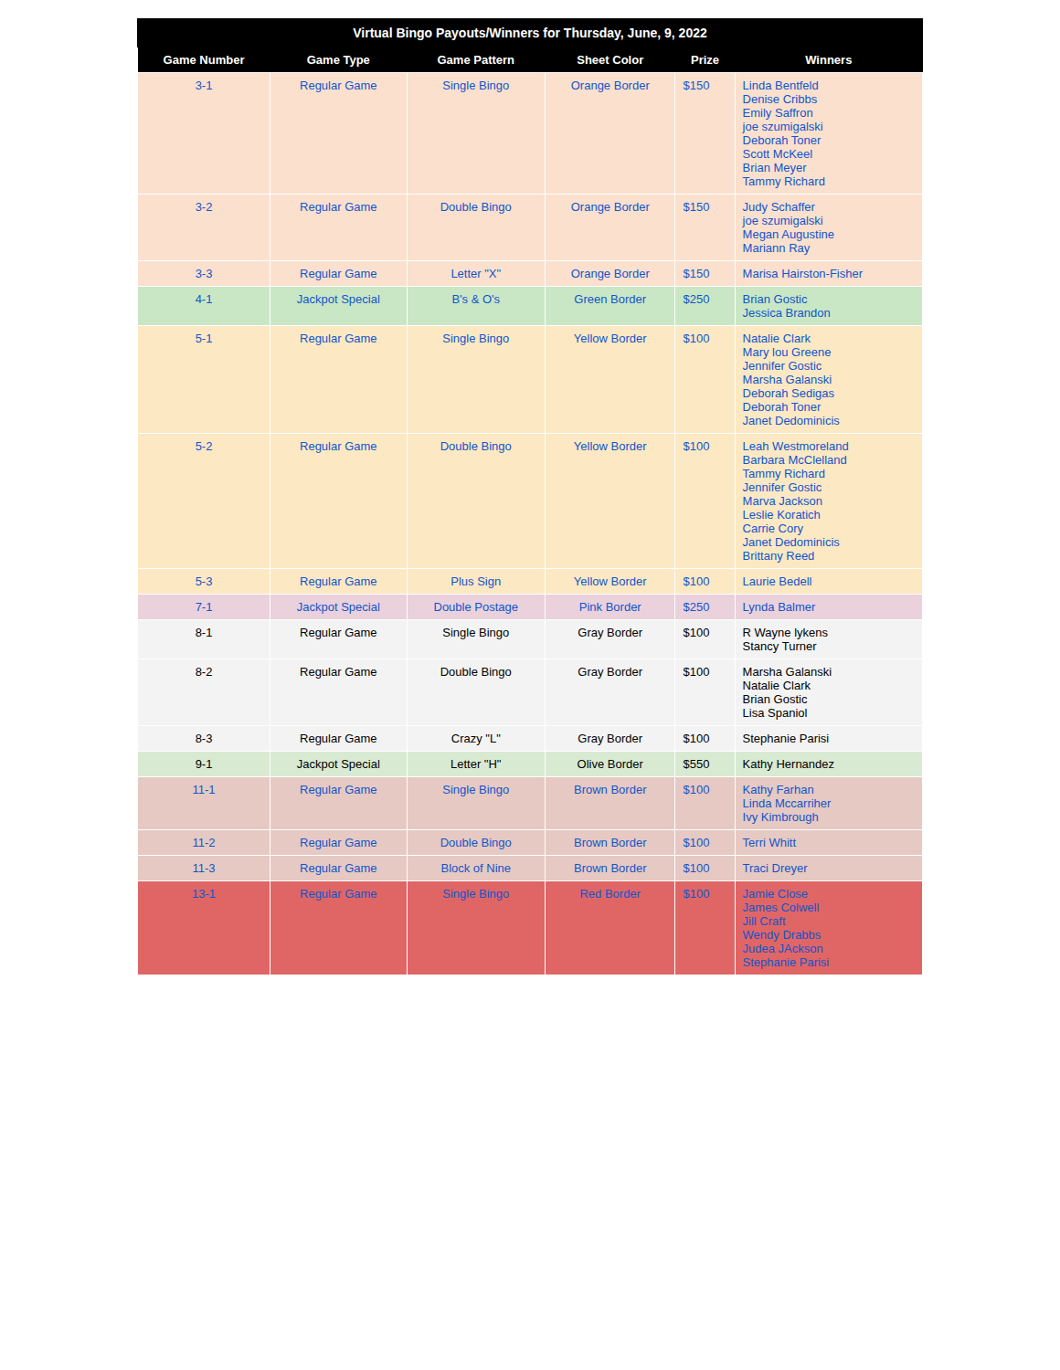Virtual Bingo Payouts/Winners for Thursday, June, 9, 2022
| Game Number | Game Type | Game Pattern | Sheet Color | Prize | Winners |
| --- | --- | --- | --- | --- | --- |
| 3-1 | Regular Game | Single Bingo | Orange Border | $150 | Linda Bentfeld Denise Cribbs Emily Saffron joe szumigalski Deborah Toner Scott McKeel Brian Meyer Tammy Richard |
| 3-2 | Regular Game | Double Bingo | Orange Border | $150 | Judy Schaffer joe szumigalski Megan Augustine Mariann Ray |
| 3-3 | Regular Game | Letter "X" | Orange Border | $150 | Marisa Hairston-Fisher |
| 4-1 | Jackpot Special | B's & O's | Green Border | $250 | Brian Gostic Jessica Brandon |
| 5-1 | Regular Game | Single Bingo | Yellow Border | $100 | Natalie Clark Mary lou Greene Jennifer Gostic Marsha Galanski Deborah Sedigas Deborah Toner Janet Dedominicis |
| 5-2 | Regular Game | Double Bingo | Yellow Border | $100 | Leah Westmoreland Barbara McClelland Tammy Richard Jennifer Gostic Marva Jackson Leslie Koratich Carrie Cory Janet Dedominicis Brittany Reed |
| 5-3 | Regular Game | Plus Sign | Yellow Border | $100 | Laurie Bedell |
| 7-1 | Jackpot Special | Double Postage | Pink Border | $250 | Lynda Balmer |
| 8-1 | Regular Game | Single Bingo | Gray Border | $100 | R Wayne lykens Stancy Turner |
| 8-2 | Regular Game | Double Bingo | Gray Border | $100 | Marsha Galanski Natalie Clark Brian Gostic Lisa Spaniol |
| 8-3 | Regular Game | Crazy "L" | Gray Border | $100 | Stephanie Parisi |
| 9-1 | Jackpot Special | Letter "H" | Olive Border | $550 | Kathy Hernandez |
| 11-1 | Regular Game | Single Bingo | Brown Border | $100 | Kathy Farhan Linda Mccarriher Ivy Kimbrough |
| 11-2 | Regular Game | Double Bingo | Brown Border | $100 | Terri Whitt |
| 11-3 | Regular Game | Block of Nine | Brown Border | $100 | Traci Dreyer |
| 13-1 | Regular Game | Single Bingo | Red Border | $100 | Jamie Close James Colwell Jill Craft Wendy Drabbs Judea JAckson Stephanie Parisi |